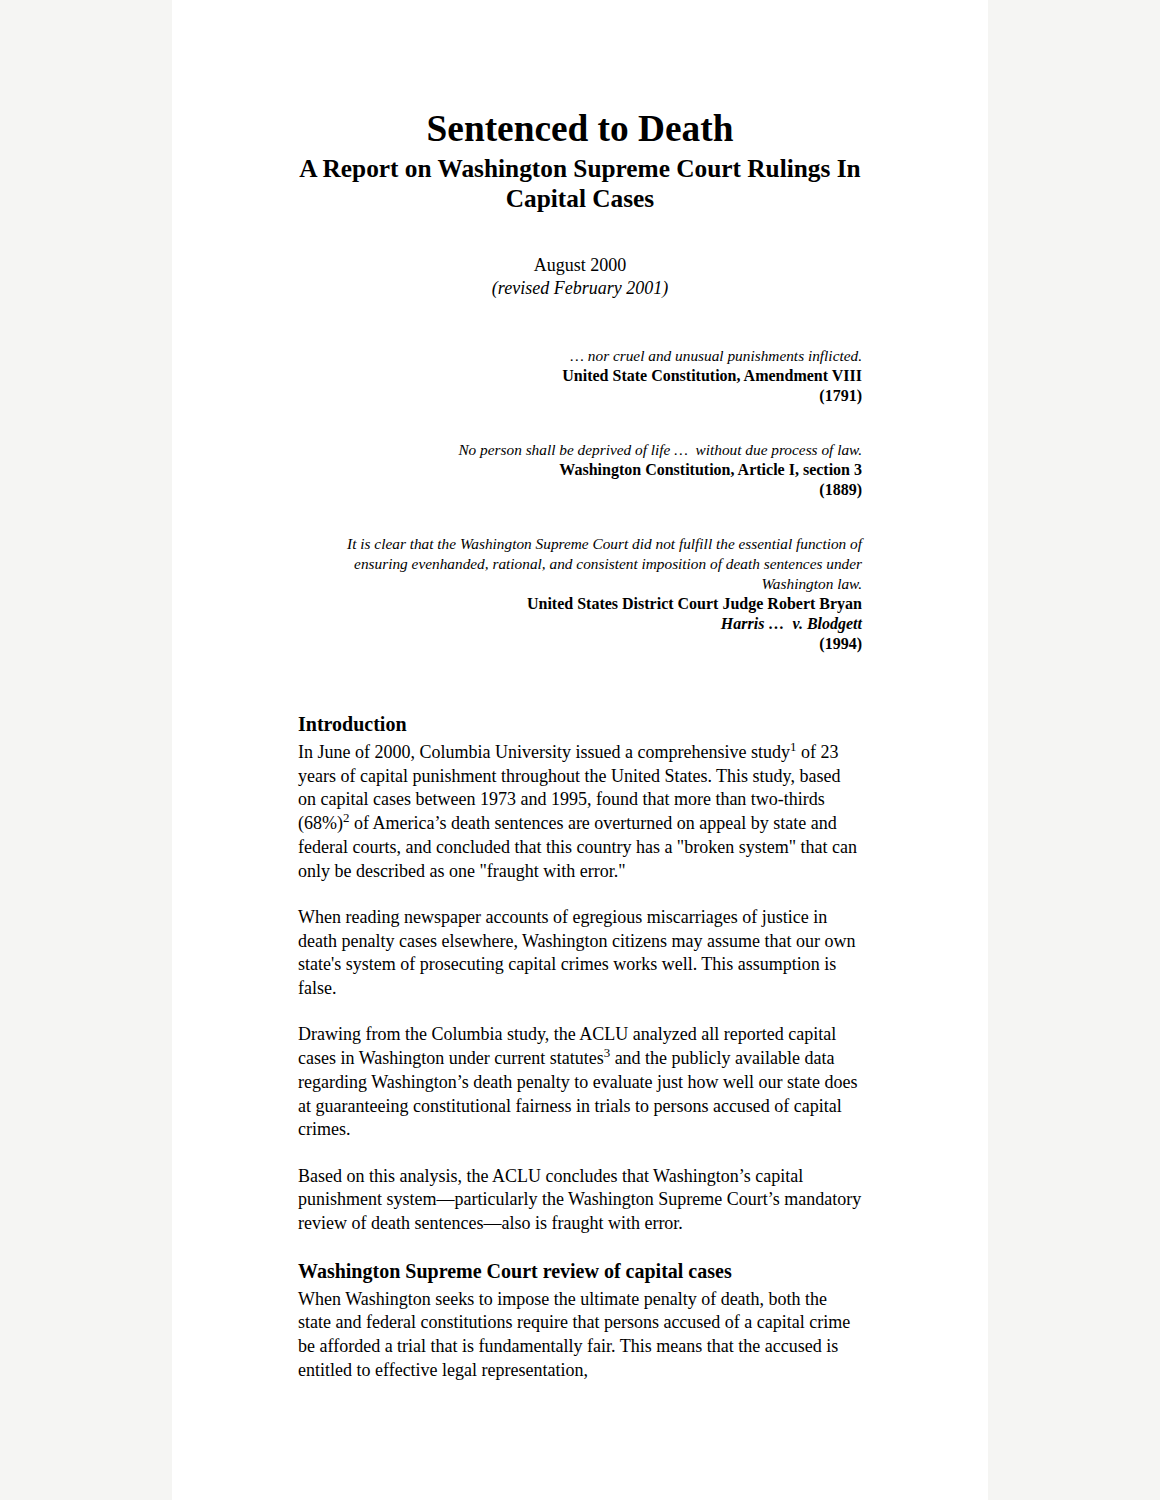Sentenced to Death
A Report on Washington Supreme Court Rulings In
Capital Cases
August 2000
(revised February 2001)
… nor cruel and unusual punishments inflicted.
United State Constitution, Amendment VIII
(1791)
No person shall be deprived of life … without due process of law.
Washington Constitution, Article I, section 3
(1889)
It is clear that the Washington Supreme Court did not fulfill the essential function of ensuring evenhanded, rational, and consistent imposition of death sentences under Washington law.
United States District Court Judge Robert Bryan
Harris … v. Blodgett
(1994)
Introduction
In June of 2000, Columbia University issued a comprehensive study1 of 23 years of capital punishment throughout the United States. This study, based on capital cases between 1973 and 1995, found that more than two-thirds (68%)2 of America’s death sentences are overturned on appeal by state and federal courts, and concluded that this country has a "broken system" that can only be described as one "fraught with error."
When reading newspaper accounts of egregious miscarriages of justice in death penalty cases elsewhere, Washington citizens may assume that our own state's system of prosecuting capital crimes works well. This assumption is false.
Drawing from the Columbia study, the ACLU analyzed all reported capital cases in Washington under current statutes3 and the publicly available data regarding Washington’s death penalty to evaluate just how well our state does at guaranteeing constitutional fairness in trials to persons accused of capital crimes.
Based on this analysis, the ACLU concludes that Washington’s capital punishment system—particularly the Washington Supreme Court’s mandatory review of death sentences—also is fraught with error.
Washington Supreme Court review of capital cases
When Washington seeks to impose the ultimate penalty of death, both the state and federal constitutions require that persons accused of a capital crime be afforded a trial that is fundamentally fair. This means that the accused is entitled to effective legal representation,